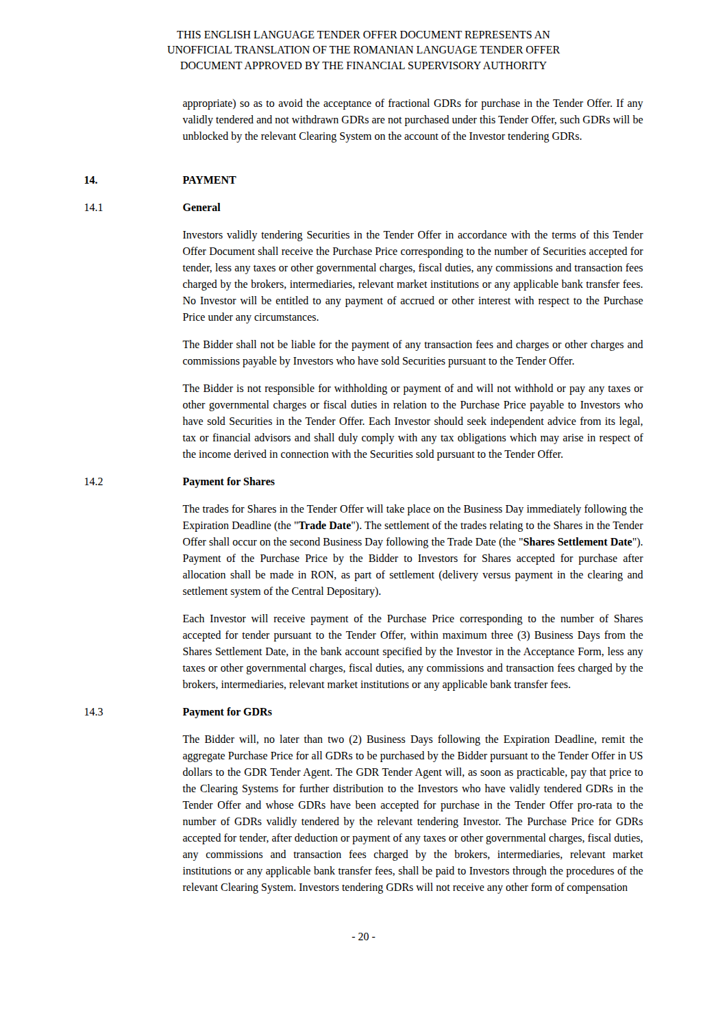This English Language Tender Offer Document Represents an
Unofficial Translation of the Romanian Language Tender Offer
Document Approved by the Financial Supervisory Authority
appropriate) so as to avoid the acceptance of fractional GDRs for purchase in the Tender Offer. If any validly tendered and not withdrawn GDRs are not purchased under this Tender Offer, such GDRs will be unblocked by the relevant Clearing System on the account of the Investor tendering GDRs.
14.
Payment
14.1
General
Investors validly tendering Securities in the Tender Offer in accordance with the terms of this Tender Offer Document shall receive the Purchase Price corresponding to the number of Securities accepted for tender, less any taxes or other governmental charges, fiscal duties, any commissions and transaction fees charged by the brokers, intermediaries, relevant market institutions or any applicable bank transfer fees. No Investor will be entitled to any payment of accrued or other interest with respect to the Purchase Price under any circumstances.
The Bidder shall not be liable for the payment of any transaction fees and charges or other charges and commissions payable by Investors who have sold Securities pursuant to the Tender Offer.
The Bidder is not responsible for withholding or payment of and will not withhold or pay any taxes or other governmental charges or fiscal duties in relation to the Purchase Price payable to Investors who have sold Securities in the Tender Offer. Each Investor should seek independent advice from its legal, tax or financial advisors and shall duly comply with any tax obligations which may arise in respect of the income derived in connection with the Securities sold pursuant to the Tender Offer.
14.2
Payment for Shares
The trades for Shares in the Tender Offer will take place on the Business Day immediately following the Expiration Deadline (the "Trade Date"). The settlement of the trades relating to the Shares in the Tender Offer shall occur on the second Business Day following the Trade Date (the "Shares Settlement Date"). Payment of the Purchase Price by the Bidder to Investors for Shares accepted for purchase after allocation shall be made in RON, as part of settlement (delivery versus payment in the clearing and settlement system of the Central Depositary).
Each Investor will receive payment of the Purchase Price corresponding to the number of Shares accepted for tender pursuant to the Tender Offer, within maximum three (3) Business Days from the Shares Settlement Date, in the bank account specified by the Investor in the Acceptance Form, less any taxes or other governmental charges, fiscal duties, any commissions and transaction fees charged by the brokers, intermediaries, relevant market institutions or any applicable bank transfer fees.
14.3
Payment for GDRs
The Bidder will, no later than two (2) Business Days following the Expiration Deadline, remit the aggregate Purchase Price for all GDRs to be purchased by the Bidder pursuant to the Tender Offer in US dollars to the GDR Tender Agent. The GDR Tender Agent will, as soon as practicable, pay that price to the Clearing Systems for further distribution to the Investors who have validly tendered GDRs in the Tender Offer and whose GDRs have been accepted for purchase in the Tender Offer pro-rata to the number of GDRs validly tendered by the relevant tendering Investor. The Purchase Price for GDRs accepted for tender, after deduction or payment of any taxes or other governmental charges, fiscal duties, any commissions and transaction fees charged by the brokers, intermediaries, relevant market institutions or any applicable bank transfer fees, shall be paid to Investors through the procedures of the relevant Clearing System. Investors tendering GDRs will not receive any other form of compensation
- 20 -